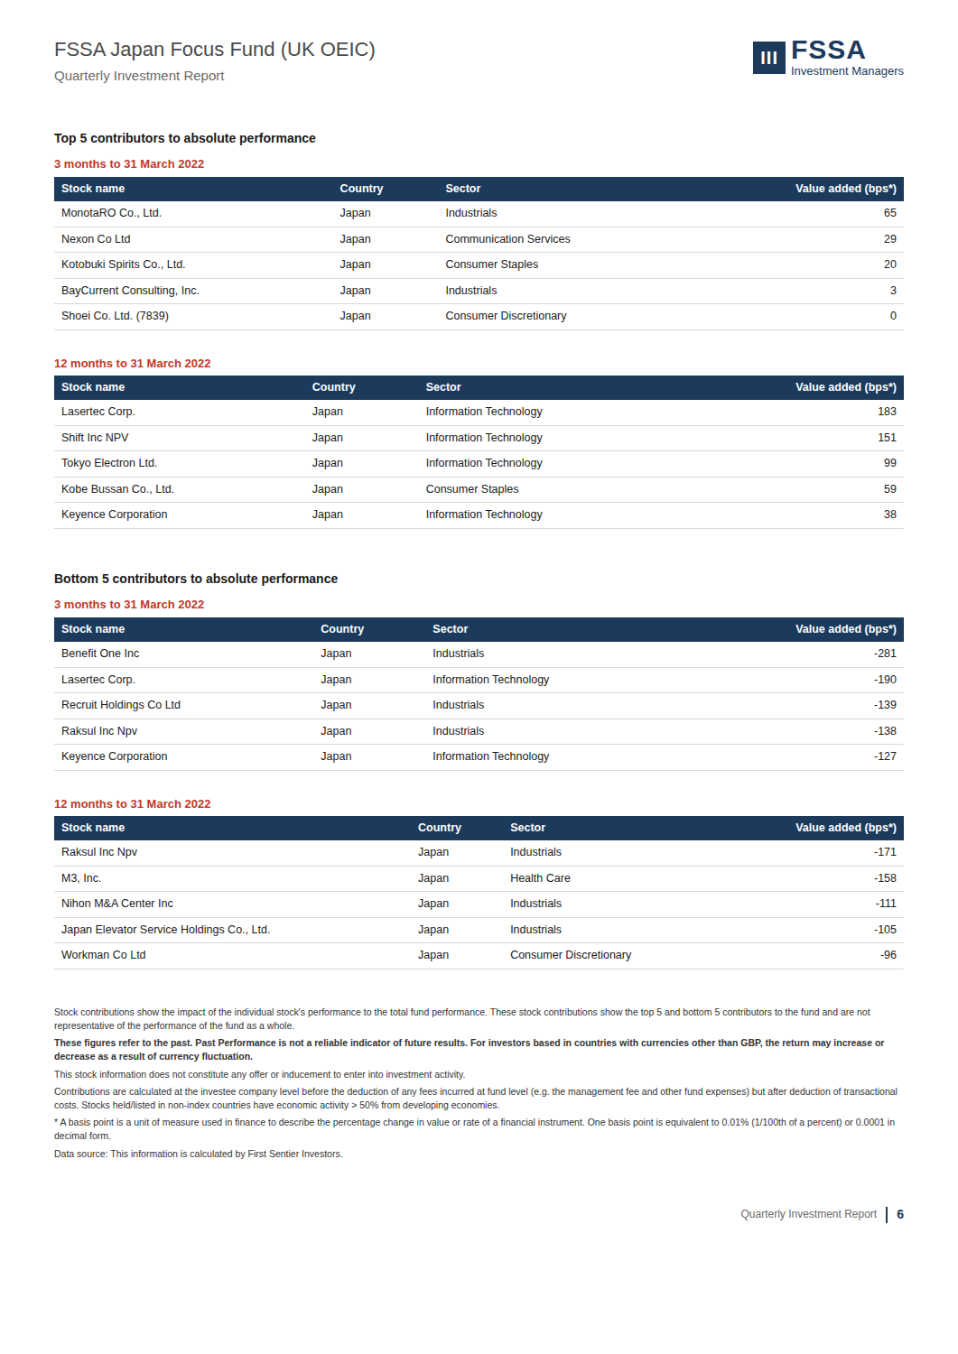FSSA Japan Focus Fund (UK OEIC)
Quarterly Investment Report
III FSSA
Investment Managers
Top 5 contributors to absolute performance
3 months to 31 March 2022
| Stock name | Country | Sector | Value added (bps*) |
| --- | --- | --- | --- |
| MonotaRO Co., Ltd. | Japan | Industrials | 65 |
| Nexon Co Ltd | Japan | Communication Services | 29 |
| Kotobuki Spirits Co., Ltd. | Japan | Consumer Staples | 20 |
| BayCurrent Consulting, Inc. | Japan | Industrials | 3 |
| Shoei Co. Ltd. (7839) | Japan | Consumer Discretionary | 0 |
12 months to 31 March 2022
| Stock name | Country | Sector | Value added (bps*) |
| --- | --- | --- | --- |
| Lasertec Corp. | Japan | Information Technology | 183 |
| Shift Inc NPV | Japan | Information Technology | 151 |
| Tokyo Electron Ltd. | Japan | Information Technology | 99 |
| Kobe Bussan Co., Ltd. | Japan | Consumer Staples | 59 |
| Keyence Corporation | Japan | Information Technology | 38 |
Bottom 5 contributors to absolute performance
3 months to 31 March 2022
| Stock name | Country | Sector | Value added (bps*) |
| --- | --- | --- | --- |
| Benefit One Inc | Japan | Industrials | -281 |
| Lasertec Corp. | Japan | Information Technology | -190 |
| Recruit Holdings Co Ltd | Japan | Industrials | -139 |
| Raksul Inc Npv | Japan | Industrials | -138 |
| Keyence Corporation | Japan | Information Technology | -127 |
12 months to 31 March 2022
| Stock name | Country | Sector | Value added (bps*) |
| --- | --- | --- | --- |
| Raksul Inc Npv | Japan | Industrials | -171 |
| M3, Inc. | Japan | Health Care | -158 |
| Nihon M&A Center Inc | Japan | Industrials | -111 |
| Japan Elevator Service Holdings Co., Ltd. | Japan | Industrials | -105 |
| Workman Co Ltd | Japan | Consumer Discretionary | -96 |
Stock contributions show the impact of the individual stock's performance to the total fund performance. These stock contributions show the top 5 and bottom 5 contributors to the fund and are not representative of the performance of the fund as a whole.
These figures refer to the past. Past Performance is not a reliable indicator of future results. For investors based in countries with currencies other than GBP, the return may increase or decrease as a result of currency fluctuation.
This stock information does not constitute any offer or inducement to enter into investment activity.
Contributions are calculated at the investee company level before the deduction of any fees incurred at fund level (e.g. the management fee and other fund expenses) but after deduction of transactional costs. Stocks held/listed in non-index countries have economic activity > 50% from developing economies.
* A basis point is a unit of measure used in finance to describe the percentage change in value or rate of a financial instrument. One basis point is equivalent to 0.01% (1/100th of a percent) or 0.0001 in decimal form.
Data source: This information is calculated by First Sentier Investors.
Quarterly Investment Report 6